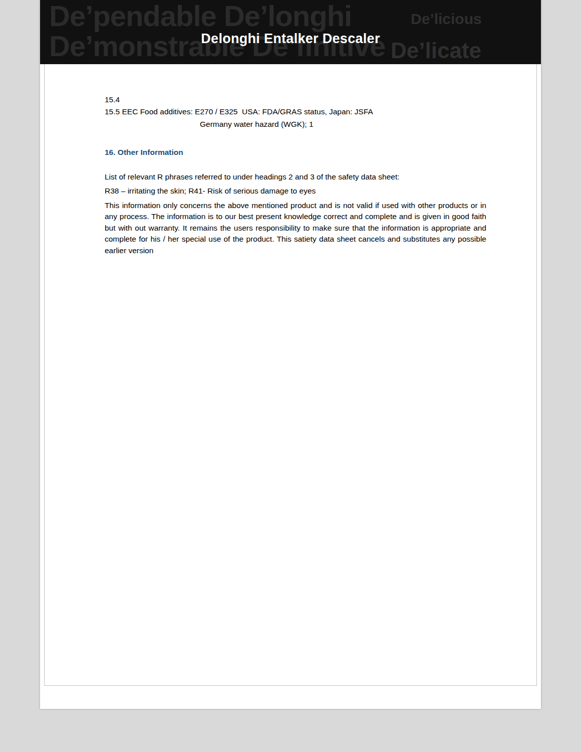De’pendable De’longhi
De’monstrable De’finitive
De’licious
De’licate
Delonghi Entalker Descaler
15.4
15.5 EEC Food additives: E270 / E325 USA: FDA/GRAS status, Japan: JSFA
Germany water hazard (WGK); 1
16. Other Information
List of relevant R phrases referred to under headings 2 and 3 of the safety data sheet:
R38 – irritating the skin; R41- Risk of serious damage to eyes
This information only concerns the above mentioned product and is not valid if used with other products or in any process. The information is to our best present knowledge correct and complete and is given in good faith but with out warranty. It remains the users responsibility to make sure that the information is appropriate and complete for his / her special use of the product. This satiety data sheet cancels and substitutes any possible earlier version